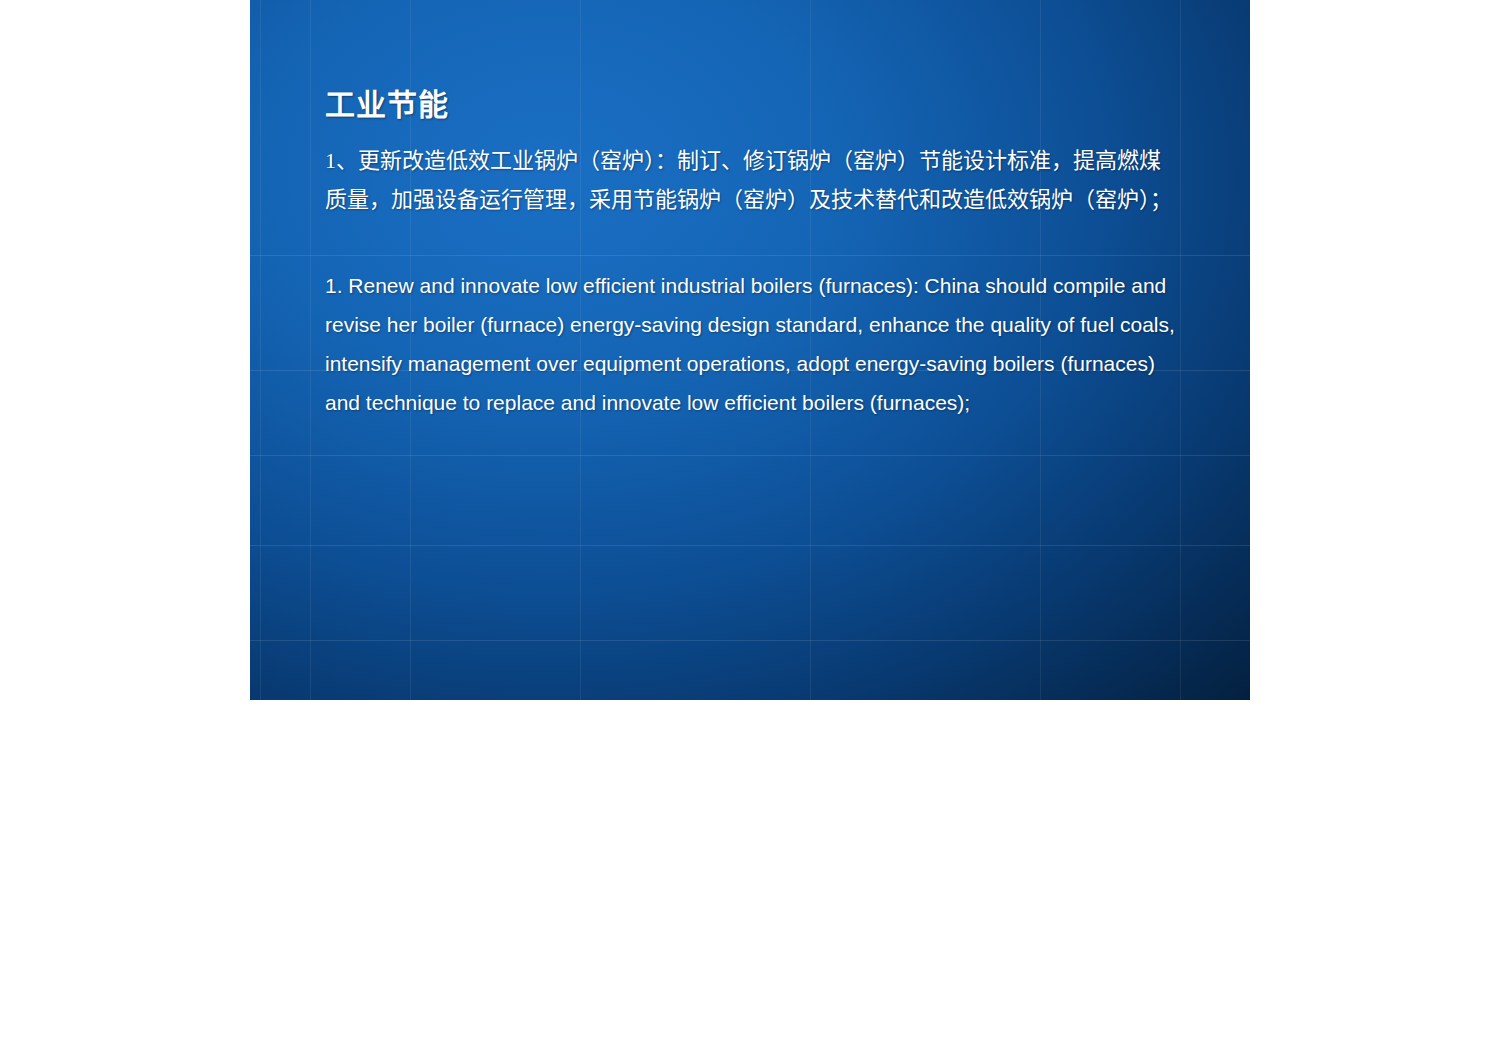工业节能
1、更新改造低效工业锅炉（窑炉）：制订、修订锅炉（窑炉）节能设计标准，提高燃煤质量，加强设备运行管理，采用节能锅炉（窑炉）及技术替代和改造低效锅炉（窑炉）；
1. Renew and innovate low efficient industrial boilers (furnaces): China should compile and revise her boiler (furnace) energy-saving design standard, enhance the quality of fuel coals, intensify management over equipment operations, adopt energy-saving boilers (furnaces) and technique to replace and innovate low efficient boilers (furnaces);